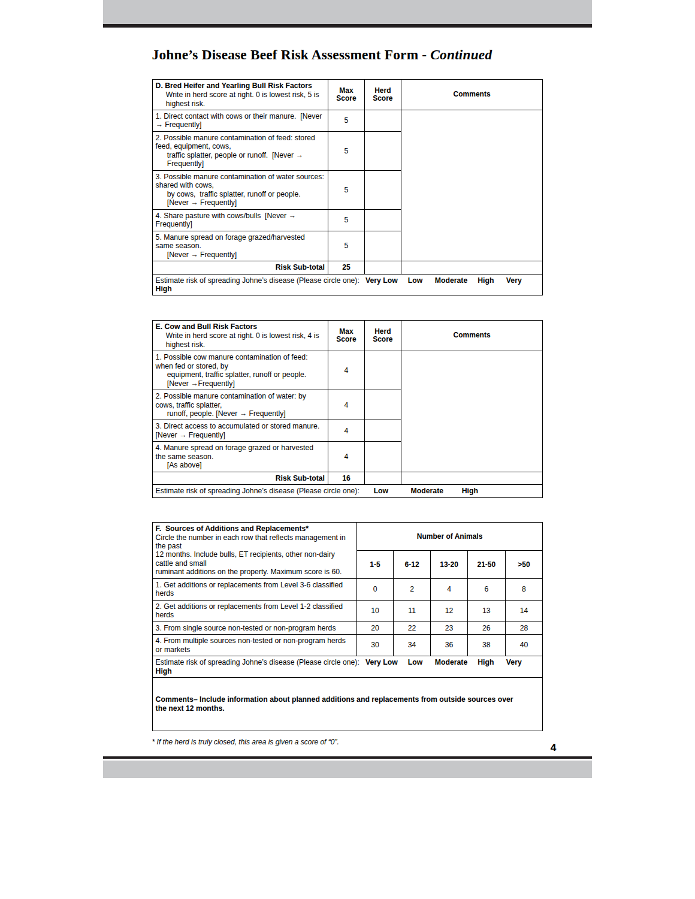Johne’s Disease Beef Risk Assessment Form - Continued
| D. Bred Heifer and Yearling Bull Risk Factors Write in herd score at right. 0 is lowest risk, 5 is highest risk. | Max Score | Herd Score | Comments |
| 1. Direct contact with cows or their manure. [Never → Frequently] | 5 | | |
| 2. Possible manure contamination of feed: stored feed, equipment, cows, traffic splatter, people or runoff. [Never → Frequently] | 5 | |
| 3. Possible manure contamination of water sources: shared with cows, by cows, traffic splatter, runoff or people. [Never → Frequently] | 5 | |
| 4. Share pasture with cows/bulls [Never → Frequently] | 5 | |
| 5. Manure spread on forage grazed/harvested same season. [Never → Frequently] | 5 | |
| Risk Sub-total | 25 | | |
| Estimate risk of spreading Johne’s disease (Please circle one): Very Low Low Moderate High Very High |
| E. Cow and Bull Risk Factors Write in herd score at right. 0 is lowest risk, 4 is highest risk. | Max Score | Herd Score | Comments |
| 1. Possible cow manure contamination of feed: when fed or stored, by equipment, traffic splatter, runoff or people. [Never →Frequently] | 4 | | |
| 2. Possible manure contamination of water: by cows, traffic splatter, runoff, people. [Never → Frequently] | 4 | |
| 3. Direct access to accumulated or stored manure. [Never → Frequently] | 4 | |
| 4. Manure spread on forage grazed or harvested the same season. [As above] | 4 | |
| Risk Sub-total | 16 | | |
| Estimate risk of spreading Johne’s disease (Please circle one): Low Moderate High |
| F. Sources of Additions and Replacements* Circle the number in each row that reflects management in the past 12 months. Include bulls, ET recipients, other non-dairy cattle and small ruminant additions on the property. Maximum score is 60. | Number of Animals |
| 1-5 | 6-12 | 13-20 | 21-50 | >50 |
| 1. Get additions or replacements from Level 3-6 classified herds | 0 | 2 | 4 | 6 | 8 |
| 2. Get additions or replacements from Level 1-2 classified herds | 10 | 11 | 12 | 13 | 14 |
| 3. From single source non-tested or non-program herds | 20 | 22 | 23 | 26 | 28 |
| 4. From multiple sources non-tested or non-program herds or markets | 30 | 34 | 36 | 38 | 40 |
| Estimate risk of spreading Johne’s disease (Please circle one): Very Low Low Moderate High Very High |
| Comments– Include information about planned additions and replacements from outside sources over the next 12 months. |
* If the herd is truly closed, this area is given a score of “0”.
4